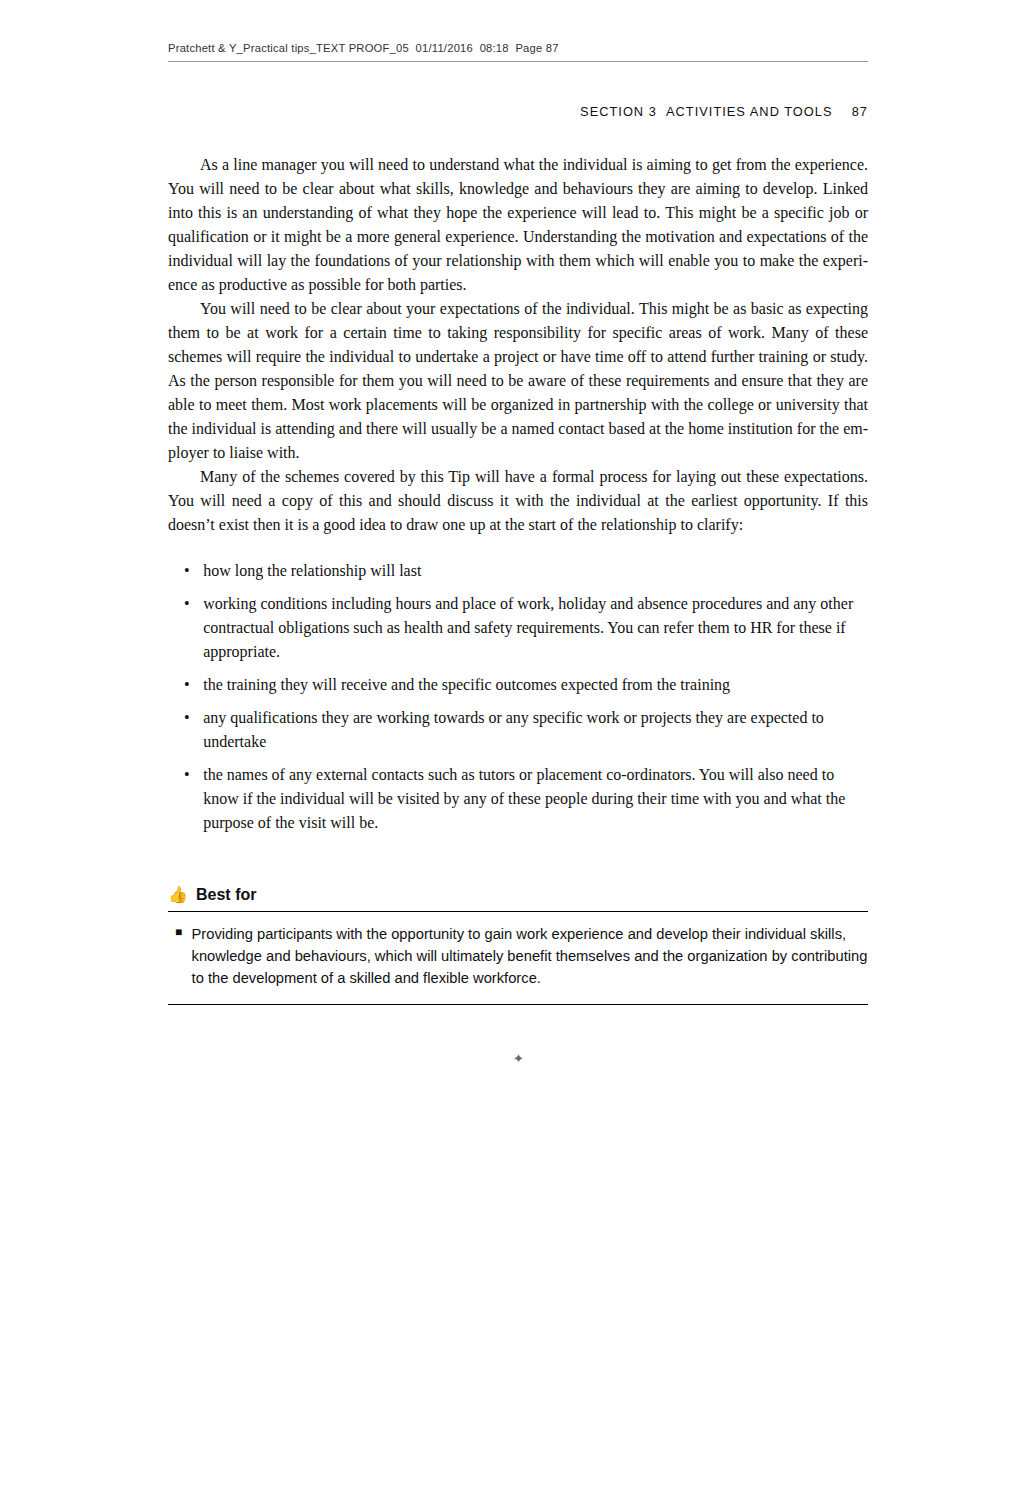Pratchett & Y_Practical tips_TEXT PROOF_05 01/11/2016 08:18 Page 87
SECTION 3 ACTIVITIES AND TOOLS87
As a line manager you will need to understand what the individual is aiming to get from the experience. You will need to be clear about what skills, knowledge and behaviours they are aiming to develop. Linked into this is an understanding of what they hope the experience will lead to. This might be a specific job or qualification or it might be a more general experience. Understanding the motivation and expectations of the individual will lay the foundations of your relationship with them which will enable you to make the experience as productive as possible for both parties.
You will need to be clear about your expectations of the individual. This might be as basic as expecting them to be at work for a certain time to taking responsibility for specific areas of work. Many of these schemes will require the individual to undertake a project or have time off to attend further training or study. As the person responsible for them you will need to be aware of these requirements and ensure that they are able to meet them. Most work placements will be organized in partnership with the college or university that the individual is attending and there will usually be a named contact based at the home institution for the employer to liaise with.
Many of the schemes covered by this Tip will have a formal process for laying out these expectations. You will need a copy of this and should discuss it with the individual at the earliest opportunity. If this doesn’t exist then it is a good idea to draw one up at the start of the relationship to clarify:
how long the relationship will last
working conditions including hours and place of work, holiday and absence procedures and any other contractual obligations such as health and safety requirements. You can refer them to HR for these if appropriate.
the training they will receive and the specific outcomes expected from the training
any qualifications they are working towards or any specific work or projects they are expected to undertake
the names of any external contacts such as tutors or placement co-ordinators. You will also need to know if the individual will be visited by any of these people during their time with you and what the purpose of the visit will be.
👍Best for
Providing participants with the opportunity to gain work experience and develop their individual skills, knowledge and behaviours, which will ultimately benefit themselves and the organization by contributing to the development of a skilled and flexible workforce.
✦